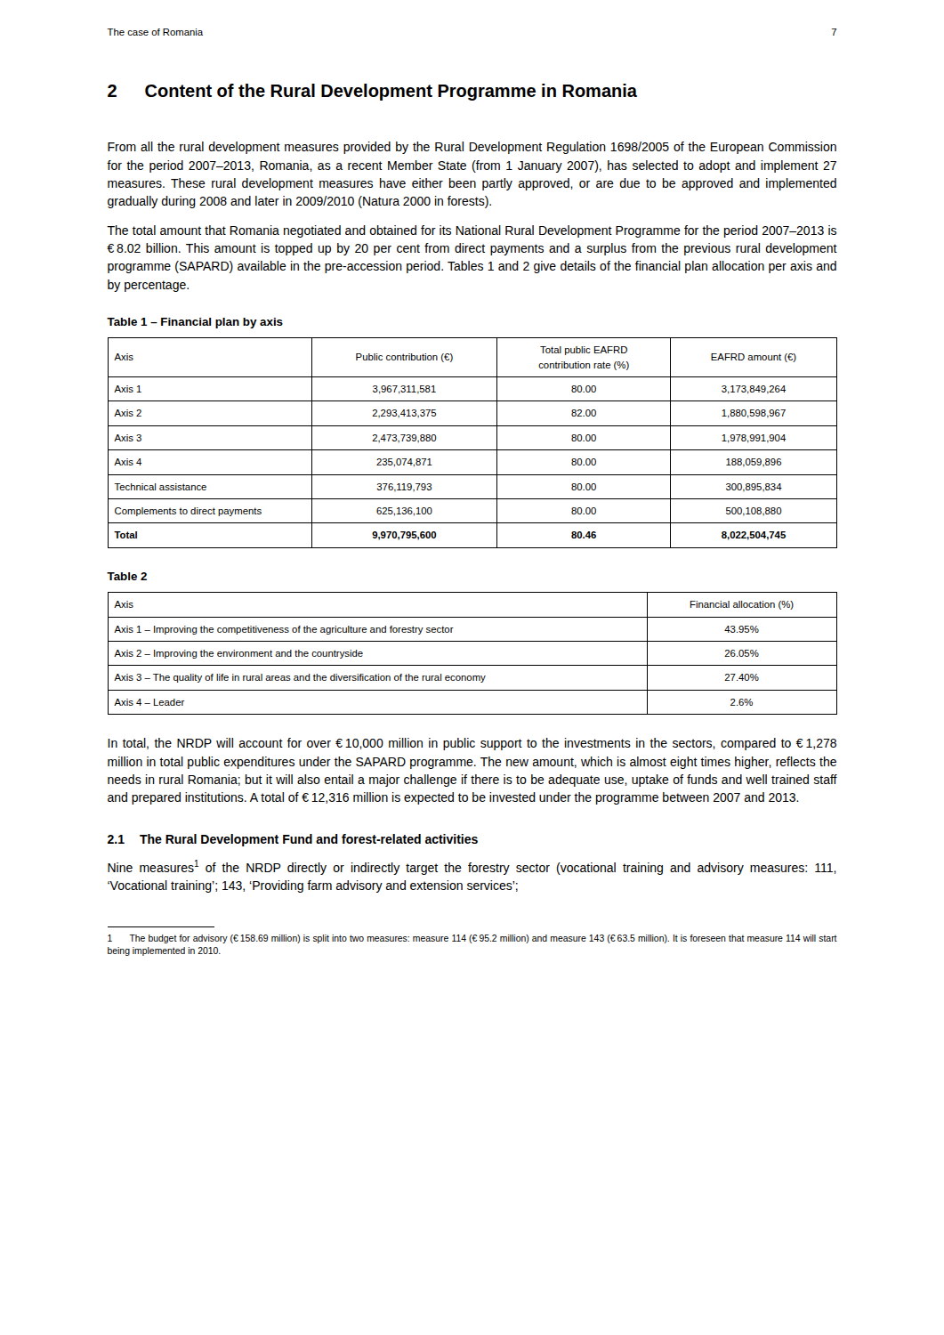The case of Romania 7
2 Content of the Rural Development Programme in Romania
From all the rural development measures provided by the Rural Development Regulation 1698/2005 of the European Commission for the period 2007–2013, Romania, as a recent Member State (from 1 January 2007), has selected to adopt and implement 27 measures. These rural development measures have either been partly approved, or are due to be approved and implemented gradually during 2008 and later in 2009/2010 (Natura 2000 in forests).
The total amount that Romania negotiated and obtained for its National Rural Development Programme for the period 2007–2013 is € 8.02 billion. This amount is topped up by 20 per cent from direct payments and a surplus from the previous rural development programme (SAPARD) available in the pre-accession period. Tables 1 and 2 give details of the financial plan allocation per axis and by percentage.
Table 1 – Financial plan by axis
| Axis | Public contribution (€) | Total public EAFRD contribution rate (%) | EAFRD amount (€) |
| --- | --- | --- | --- |
| Axis 1 | 3,967,311,581 | 80.00 | 3,173,849,264 |
| Axis 2 | 2,293,413,375 | 82.00 | 1,880,598,967 |
| Axis 3 | 2,473,739,880 | 80.00 | 1,978,991,904 |
| Axis 4 | 235,074,871 | 80.00 | 188,059,896 |
| Technical assistance | 376,119,793 | 80.00 | 300,895,834 |
| Complements to direct payments | 625,136,100 | 80.00 | 500,108,880 |
| Total | 9,970,795,600 | 80.46 | 8,022,504,745 |
Table 2
| Axis | Financial allocation (%) |
| --- | --- |
| Axis 1 – Improving the competitiveness of the agriculture and forestry sector | 43.95% |
| Axis 2 – Improving the environment and the countryside | 26.05% |
| Axis 3 – The quality of life in rural areas and the diversification of the rural economy | 27.40% |
| Axis 4 – Leader | 2.6% |
In total, the NRDP will account for over € 10,000 million in public support to the investments in the sectors, compared to € 1,278 million in total public expenditures under the SAPARD programme. The new amount, which is almost eight times higher, reflects the needs in rural Romania; but it will also entail a major challenge if there is to be adequate use, uptake of funds and well trained staff and prepared institutions. A total of € 12,316 million is expected to be invested under the programme between 2007 and 2013.
2.1 The Rural Development Fund and forest-related activities
Nine measures1 of the NRDP directly or indirectly target the forestry sector (vocational training and advisory measures: 111, ‘Vocational training’; 143, ‘Providing farm advisory and extension services’;
1 The budget for advisory (€ 158.69 million) is split into two measures: measure 114 (€ 95.2 million) and measure 143 (€ 63.5 million). It is foreseen that measure 114 will start being implemented in 2010.